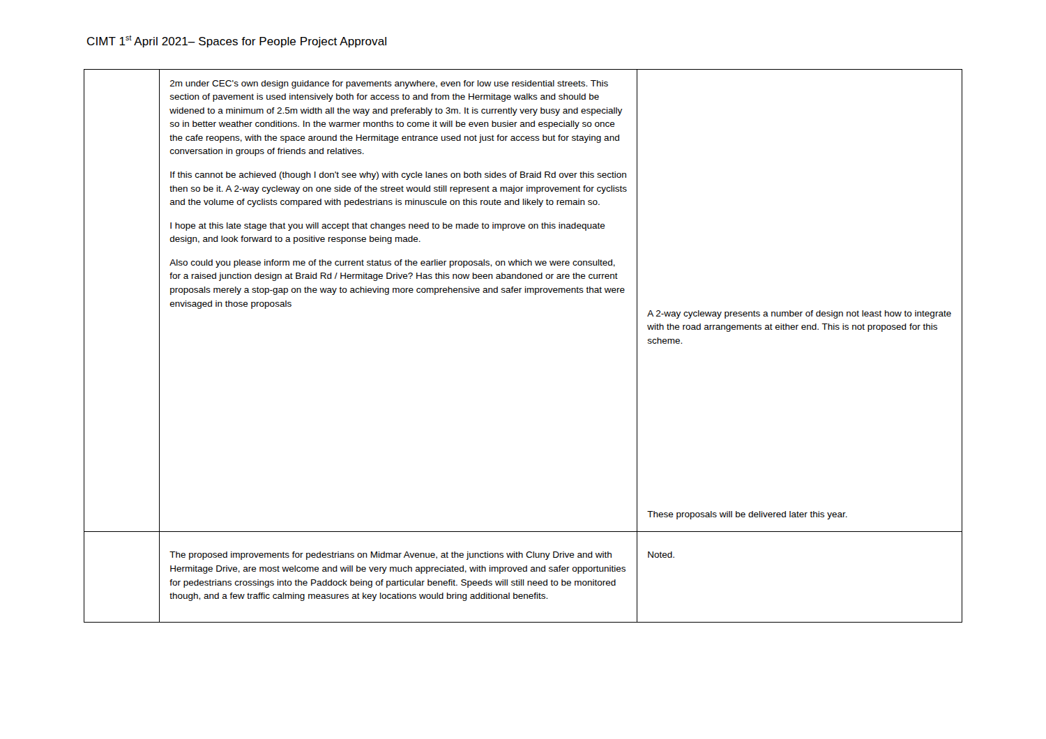CIMT 1st April 2021– Spaces for People Project Approval
| | 2m under CEC's own design guidance for pavements anywhere, even for low use residential streets. This section of pavement is used intensively both for access to and from the Hermitage walks and should be widened to a minimum of 2.5m width all the way and preferably to 3m. It is currently very busy and especially so in better weather conditions. In the warmer months to come it will be even busier and especially so once the cafe reopens, with the space around the Hermitage entrance used not just for access but for staying and conversation in groups of friends and relatives. If this cannot be achieved (though I don't see why) with cycle lanes on both sides of Braid Rd over this section then so be it. A 2-way cycleway on one side of the street would still represent a major improvement for cyclists and the volume of cyclists compared with pedestrians is minuscule on this route and likely to remain so. I hope at this late stage that you will accept that changes need to be made to improve on this inadequate design, and look forward to a positive response being made. Also could you please inform me of the current status of the earlier proposals, on which we were consulted, for a raised junction design at Braid Rd / Hermitage Drive? Has this now been abandoned or are the current proposals merely a stop-gap on the way to achieving more comprehensive and safer improvements that were envisaged in those proposals | A 2-way cycleway presents a number of design not least how to integrate with the road arrangements at either end. This is not proposed for this scheme. These proposals will be delivered later this year. |
| | The proposed improvements for pedestrians on Midmar Avenue, at the junctions with Cluny Drive and with Hermitage Drive, are most welcome and will be very much appreciated, with improved and safer opportunities for pedestrians crossings into the Paddock being of particular benefit. Speeds will still need to be monitored though, and a few traffic calming measures at key locations would bring additional benefits. | Noted. |